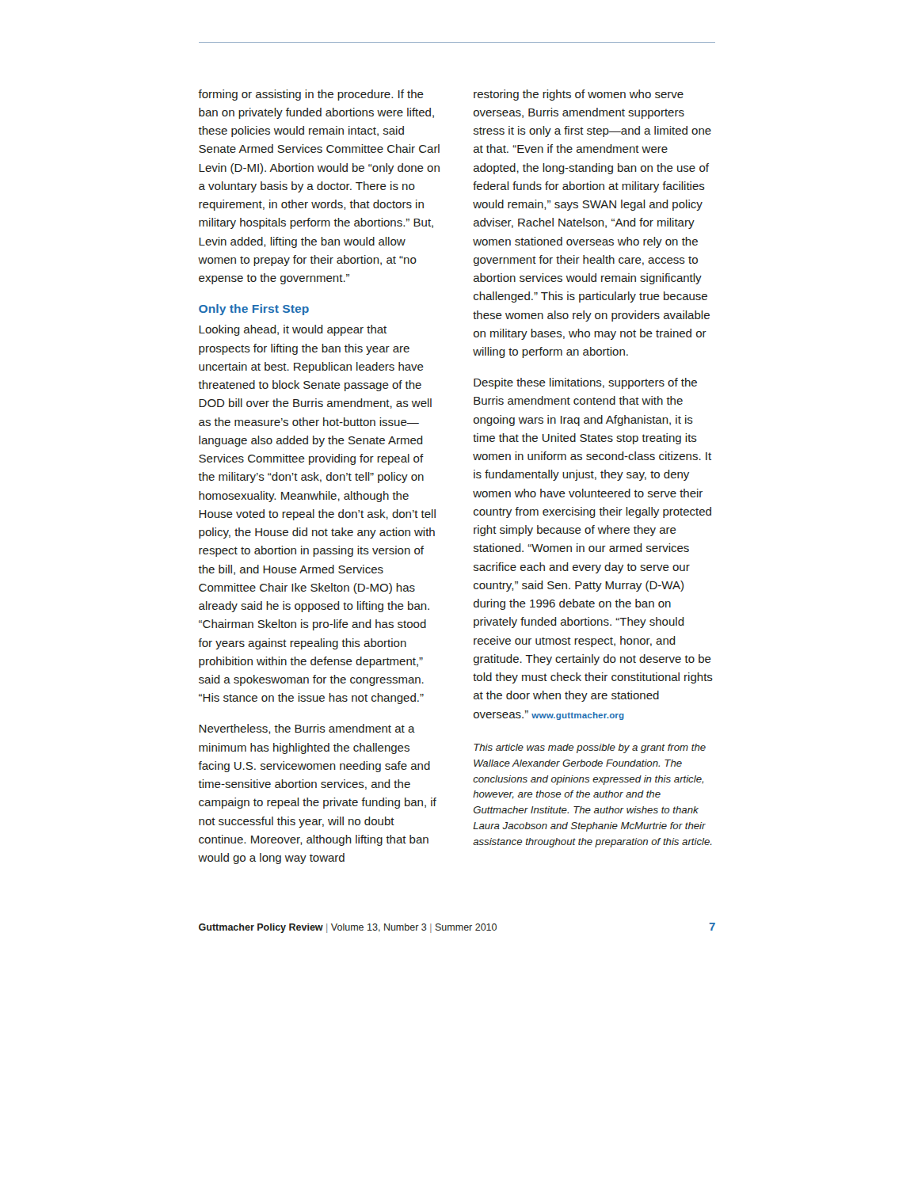forming or assisting in the procedure. If the ban on privately funded abortions were lifted, these policies would remain intact, said Senate Armed Services Committee Chair Carl Levin (D-MI). Abortion would be “only done on a voluntary basis by a doctor. There is no requirement, in other words, that doctors in military hospitals perform the abortions.” But, Levin added, lifting the ban would allow women to prepay for their abortion, at “no expense to the government.”
Only the First Step
Looking ahead, it would appear that prospects for lifting the ban this year are uncertain at best. Republican leaders have threatened to block Senate passage of the DOD bill over the Burris amendment, as well as the measure’s other hot-button issue—language also added by the Senate Armed Services Committee providing for repeal of the military’s “don’t ask, don’t tell” policy on homosexuality. Meanwhile, although the House voted to repeal the don’t ask, don’t tell policy, the House did not take any action with respect to abortion in passing its version of the bill, and House Armed Services Committee Chair Ike Skelton (D-MO) has already said he is opposed to lifting the ban. “Chairman Skelton is pro-life and has stood for years against repealing this abortion prohibition within the defense department,” said a spokeswoman for the congressman. “His stance on the issue has not changed.”
Nevertheless, the Burris amendment at a minimum has highlighted the challenges facing U.S. servicewomen needing safe and time-sensitive abortion services, and the campaign to repeal the private funding ban, if not successful this year, will no doubt continue. Moreover, although lifting that ban would go a long way toward
restoring the rights of women who serve overseas, Burris amendment supporters stress it is only a first step—and a limited one at that. “Even if the amendment were adopted, the long-standing ban on the use of federal funds for abortion at military facilities would remain,” says SWAN legal and policy adviser, Rachel Natelson, “And for military women stationed overseas who rely on the government for their health care, access to abortion services would remain significantly challenged.” This is particularly true because these women also rely on providers available on military bases, who may not be trained or willing to perform an abortion.
Despite these limitations, supporters of the Burris amendment contend that with the ongoing wars in Iraq and Afghanistan, it is time that the United States stop treating its women in uniform as second-class citizens. It is fundamentally unjust, they say, to deny women who have volunteered to serve their country from exercising their legally protected right simply because of where they are stationed. “Women in our armed services sacrifice each and every day to serve our country,” said Sen. Patty Murray (D-WA) during the 1996 debate on the ban on privately funded abortions. “They should receive our utmost respect, honor, and gratitude. They certainly do not deserve to be told they must check their constitutional rights at the door when they are stationed overseas.” www.guttmacher.org
This article was made possible by a grant from the Wallace Alexander Gerbode Foundation. The conclusions and opinions expressed in this article, however, are those of the author and the Guttmacher Institute. The author wishes to thank Laura Jacobson and Stephanie McMurtrie for their assistance throughout the preparation of this article.
Guttmacher Policy Review|Volume 13, Number 3|Summer 2010
7